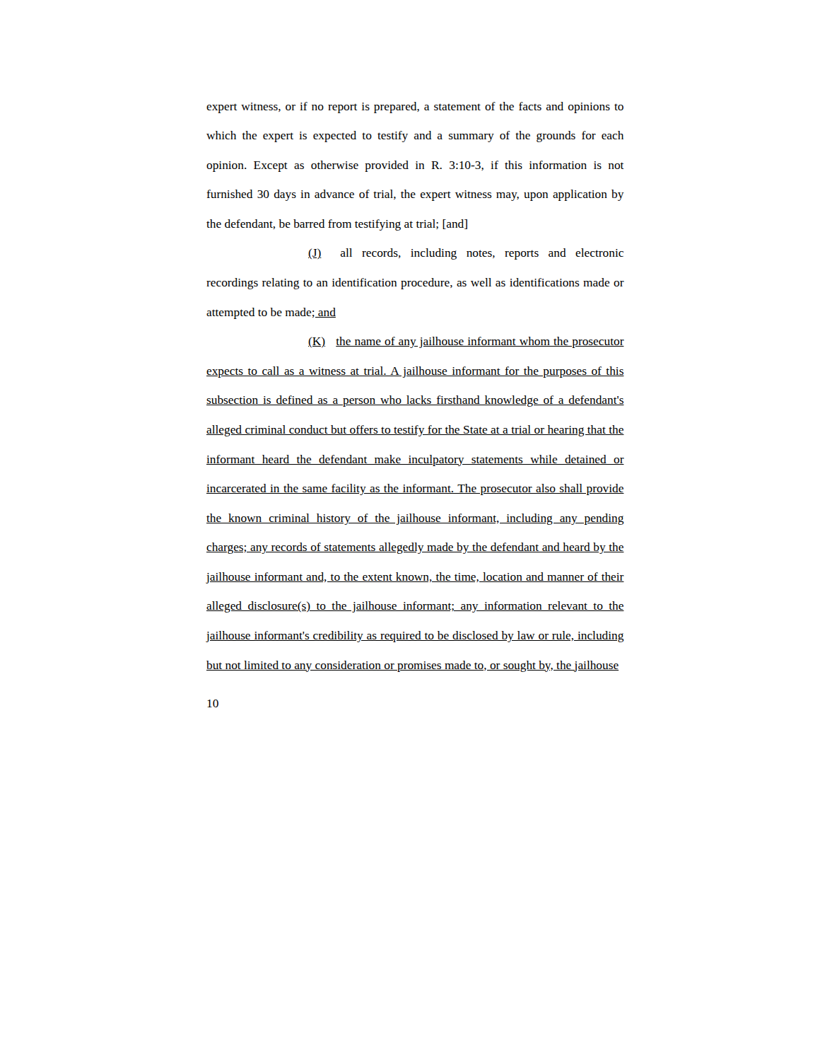expert witness, or if no report is prepared, a statement of the facts and opinions to which the expert is expected to testify and a summary of the grounds for each opinion. Except as otherwise provided in R. 3:10-3, if this information is not furnished 30 days in advance of trial, the expert witness may, upon application by the defendant, be barred from testifying at trial; [and]
(J) all records, including notes, reports and electronic recordings relating to an identification procedure, as well as identifications made or attempted to be made; and
(K) the name of any jailhouse informant whom the prosecutor expects to call as a witness at trial. A jailhouse informant for the purposes of this subsection is defined as a person who lacks firsthand knowledge of a defendant's alleged criminal conduct but offers to testify for the State at a trial or hearing that the informant heard the defendant make inculpatory statements while detained or incarcerated in the same facility as the informant. The prosecutor also shall provide the known criminal history of the jailhouse informant, including any pending charges; any records of statements allegedly made by the defendant and heard by the jailhouse informant and, to the extent known, the time, location and manner of their alleged disclosure(s) to the jailhouse informant; any information relevant to the jailhouse informant's credibility as required to be disclosed by law or rule, including but not limited to any consideration or promises made to, or sought by, the jailhouse
10